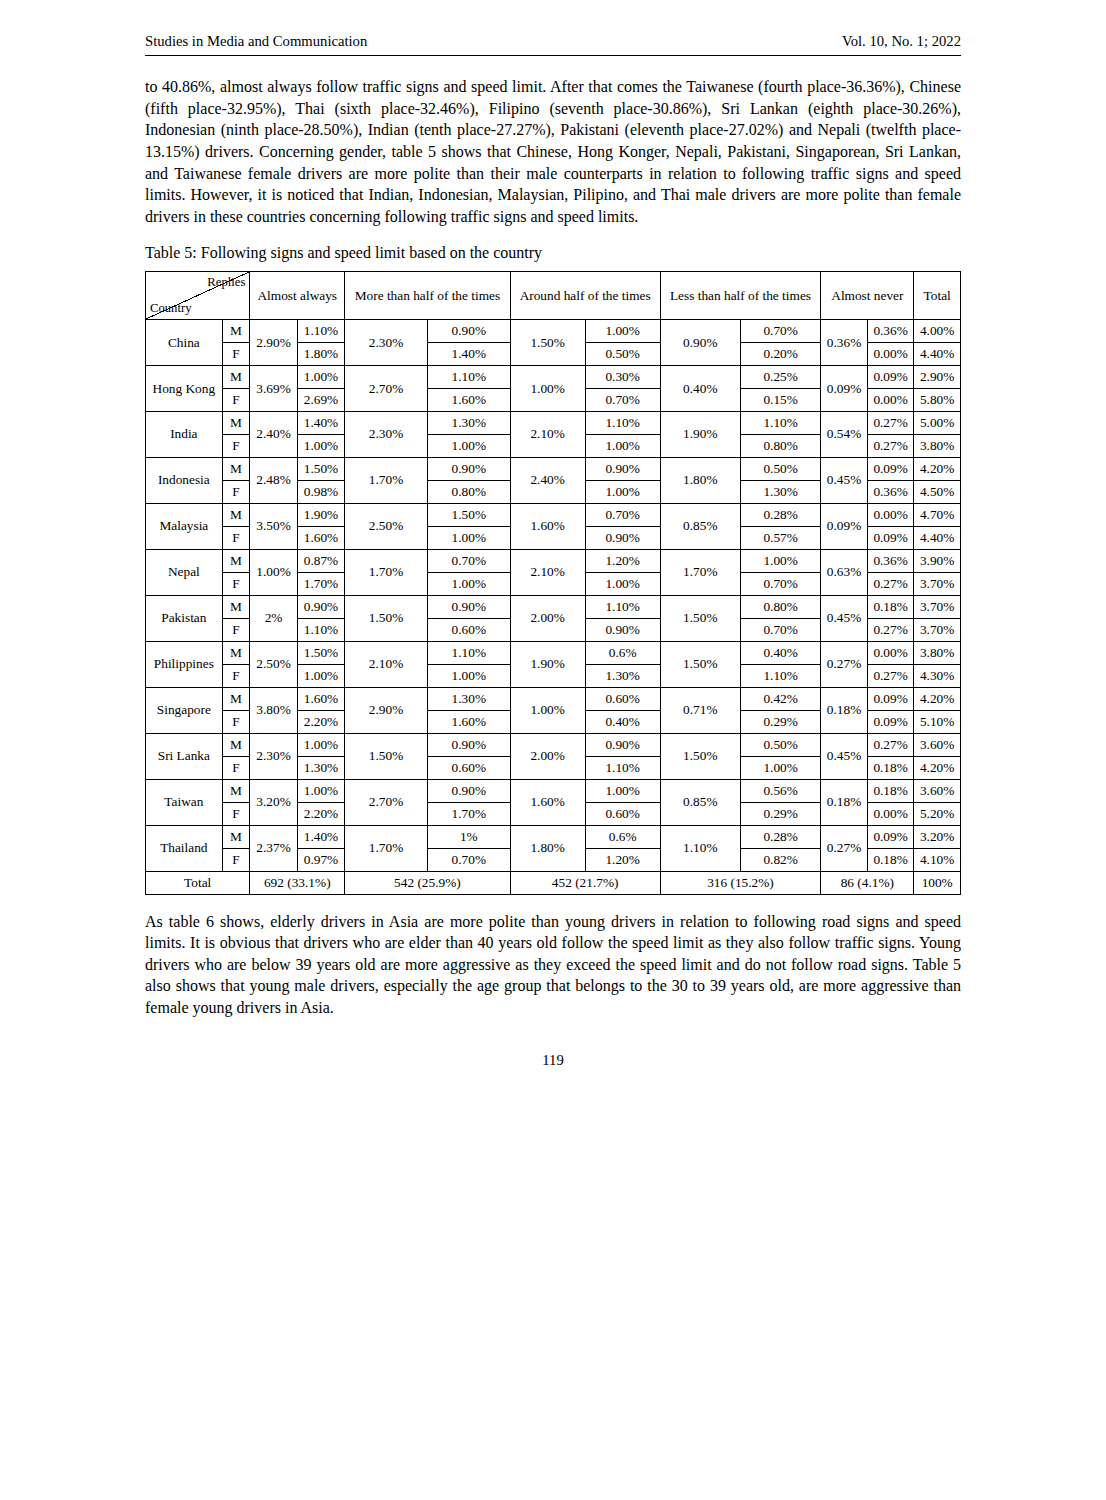Studies in Media and Communication Vol. 10, No. 1; 2022
to 40.86%, almost always follow traffic signs and speed limit. After that comes the Taiwanese (fourth place-36.36%), Chinese (fifth place-32.95%), Thai (sixth place-32.46%), Filipino (seventh place-30.86%), Sri Lankan (eighth place-30.26%), Indonesian (ninth place-28.50%), Indian (tenth place-27.27%), Pakistani (eleventh place-27.02%) and Nepali (twelfth place-13.15%) drivers. Concerning gender, table 5 shows that Chinese, Hong Konger, Nepali, Pakistani, Singaporean, Sri Lankan, and Taiwanese female drivers are more polite than their male counterparts in relation to following traffic signs and speed limits. However, it is noticed that Indian, Indonesian, Malaysian, Pilipino, and Thai male drivers are more polite than female drivers in these countries concerning following traffic signs and speed limits.
Table 5: Following signs and speed limit based on the country
| Replies Country | Almost always | More than half of the times | Around half of the times | Less than half of the times | Almost never | Total |
| --- | --- | --- | --- | --- | --- | --- |
| China | M | 2.90% | 1.10% | 2.30% | 0.90% | 1.50% | 1.00% | 0.90% | 0.70% | 0.36% | 0.36% | 4.00% |
| F | 1.80% | 1.40% | 0.50% | 0.20% | 0.00% | 4.40% |
| Hong Kong | M | 3.69% | 1.00% | 2.70% | 1.10% | 1.00% | 0.30% | 0.40% | 0.25% | 0.09% | 0.09% | 2.90% |
| F | 2.69% | 1.60% | 0.70% | 0.15% | 0.00% | 5.80% |
| India | M | 2.40% | 1.40% | 2.30% | 1.30% | 2.10% | 1.10% | 1.90% | 1.10% | 0.54% | 0.27% | 5.00% |
| F | 1.00% | 1.00% | 1.00% | 0.80% | 0.27% | 3.80% |
| Indonesia | M | 2.48% | 1.50% | 1.70% | 0.90% | 2.40% | 0.90% | 1.80% | 0.50% | 0.45% | 0.09% | 4.20% |
| F | 0.98% | 0.80% | 1.00% | 1.30% | 0.36% | 4.50% |
| Malaysia | M | 3.50% | 1.90% | 2.50% | 1.50% | 1.60% | 0.70% | 0.85% | 0.28% | 0.09% | 0.00% | 4.70% |
| F | 1.60% | 1.00% | 0.90% | 0.57% | 0.09% | 4.40% |
| Nepal | M | 1.00% | 0.87% | 1.70% | 0.70% | 2.10% | 1.20% | 1.70% | 1.00% | 0.63% | 0.36% | 3.90% |
| F | 1.70% | 1.00% | 1.00% | 0.70% | 0.27% | 3.70% |
| Pakistan | M | 2% | 0.90% | 1.50% | 0.90% | 2.00% | 1.10% | 1.50% | 0.80% | 0.45% | 0.18% | 3.70% |
| F | 1.10% | 0.60% | 0.90% | 0.70% | 0.27% | 3.70% |
| Philippines | M | 2.50% | 1.50% | 2.10% | 1.10% | 1.90% | 0.6% | 1.50% | 0.40% | 0.27% | 0.00% | 3.80% |
| F | 1.00% | 1.00% | 1.30% | 1.10% | 0.27% | 4.30% |
| Singapore | M | 3.80% | 1.60% | 2.90% | 1.30% | 1.00% | 0.60% | 0.71% | 0.42% | 0.18% | 0.09% | 4.20% |
| F | 2.20% | 1.60% | 0.40% | 0.29% | 0.09% | 5.10% |
| Sri Lanka | M | 2.30% | 1.00% | 1.50% | 0.90% | 2.00% | 0.90% | 1.50% | 0.50% | 0.45% | 0.27% | 3.60% |
| F | 1.30% | 0.60% | 1.10% | 1.00% | 0.18% | 4.20% |
| Taiwan | M | 3.20% | 1.00% | 2.70% | 0.90% | 1.60% | 1.00% | 0.85% | 0.56% | 0.18% | 0.18% | 3.60% |
| F | 2.20% | 1.70% | 0.60% | 0.29% | 0.00% | 5.20% |
| Thailand | M | 2.37% | 1.40% | 1.70% | 1% | 1.80% | 0.6% | 1.10% | 0.28% | 0.27% | 0.09% | 3.20% |
| F | 0.97% | 0.70% | 1.20% | 0.82% | 0.18% | 4.10% |
| Total | 692 (33.1%) | 542 (25.9%) | 452 (21.7%) | 316 (15.2%) | 86 (4.1%) | 100% |
As table 6 shows, elderly drivers in Asia are more polite than young drivers in relation to following road signs and speed limits. It is obvious that drivers who are elder than 40 years old follow the speed limit as they also follow traffic signs. Young drivers who are below 39 years old are more aggressive as they exceed the speed limit and do not follow road signs. Table 5 also shows that young male drivers, especially the age group that belongs to the 30 to 39 years old, are more aggressive than female young drivers in Asia.
119